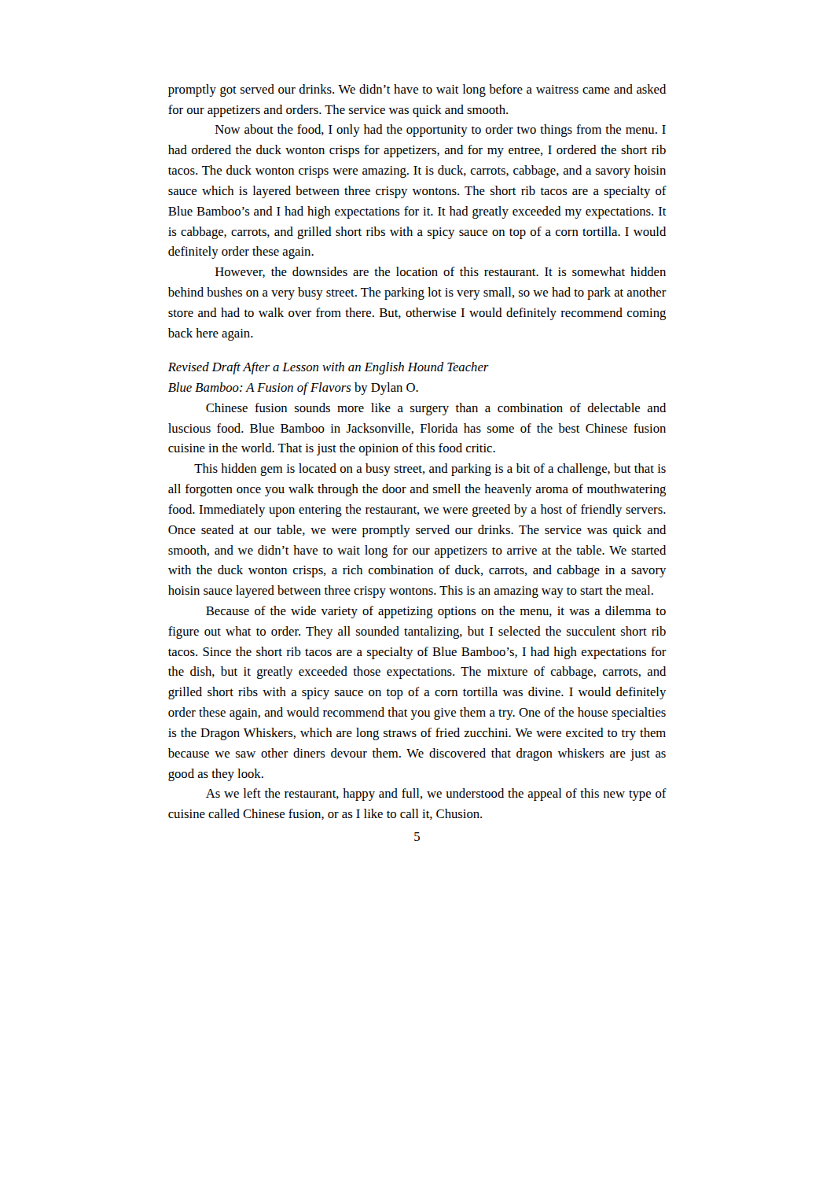promptly got served our drinks. We didn’t have to wait long before a waitress came and asked for our appetizers and orders. The service was quick and smooth.
Now about the food, I only had the opportunity to order two things from the menu. I had ordered the duck wonton crisps for appetizers, and for my entree, I ordered the short rib tacos. The duck wonton crisps were amazing. It is duck, carrots, cabbage, and a savory hoisin sauce which is layered between three crispy wontons. The short rib tacos are a specialty of Blue Bamboo’s and I had high expectations for it. It had greatly exceeded my expectations. It is cabbage, carrots, and grilled short ribs with a spicy sauce on top of a corn tortilla. I would definitely order these again.
However, the downsides are the location of this restaurant. It is somewhat hidden behind bushes on a very busy street. The parking lot is very small, so we had to park at another store and had to walk over from there. But, otherwise I would definitely recommend coming back here again.
Revised Draft After a Lesson with an English Hound Teacher
Blue Bamboo: A Fusion of Flavors by Dylan O.
Chinese fusion sounds more like a surgery than a combination of delectable and luscious food. Blue Bamboo in Jacksonville, Florida has some of the best Chinese fusion cuisine in the world. That is just the opinion of this food critic.
This hidden gem is located on a busy street, and parking is a bit of a challenge, but that is all forgotten once you walk through the door and smell the heavenly aroma of mouthwatering food. Immediately upon entering the restaurant, we were greeted by a host of friendly servers. Once seated at our table, we were promptly served our drinks. The service was quick and smooth, and we didn’t have to wait long for our appetizers to arrive at the table. We started with the duck wonton crisps, a rich combination of duck, carrots, and cabbage in a savory hoisin sauce layered between three crispy wontons. This is an amazing way to start the meal.
Because of the wide variety of appetizing options on the menu, it was a dilemma to figure out what to order. They all sounded tantalizing, but I selected the succulent short rib tacos. Since the short rib tacos are a specialty of Blue Bamboo’s, I had high expectations for the dish, but it greatly exceeded those expectations. The mixture of cabbage, carrots, and grilled short ribs with a spicy sauce on top of a corn tortilla was divine. I would definitely order these again, and would recommend that you give them a try. One of the house specialties is the Dragon Whiskers, which are long straws of fried zucchini. We were excited to try them because we saw other diners devour them. We discovered that dragon whiskers are just as good as they look.
As we left the restaurant, happy and full, we understood the appeal of this new type of cuisine called Chinese fusion, or as I like to call it, Chusion.
5